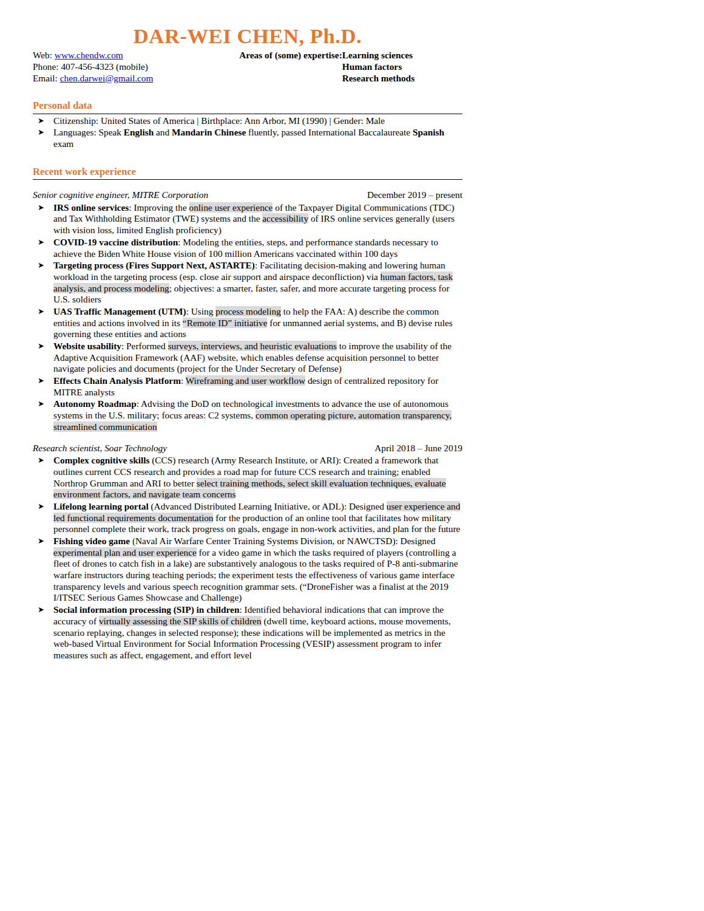DAR-WEI CHEN, Ph.D.
| Web: www.chendw.com | Areas of (some) expertise: | Learning sciences |
| Phone: 407-456-4323 (mobile) | | Human factors |
| Email: chen.darwei@gmail.com | | Research methods |
Personal data
Citizenship: United States of America | Birthplace: Ann Arbor, MI (1990) | Gender: Male
Languages: Speak English and Mandarin Chinese fluently, passed International Baccalaureate Spanish exam
Recent work experience
Senior cognitive engineer, MITRE Corporation December 2019 – present
IRS online services: Improving the online user experience of the Taxpayer Digital Communications (TDC) and Tax Withholding Estimator (TWE) systems and the accessibility of IRS online services generally (users with vision loss, limited English proficiency)
COVID-19 vaccine distribution: Modeling the entities, steps, and performance standards necessary to achieve the Biden White House vision of 100 million Americans vaccinated within 100 days
Targeting process (Fires Support Next, ASTARTE): Facilitating decision-making and lowering human workload in the targeting process (esp. close air support and airspace deconfliction) via human factors, task analysis, and process modeling; objectives: a smarter, faster, safer, and more accurate targeting process for U.S. soldiers
UAS Traffic Management (UTM): Using process modeling to help the FAA: A) describe the common entities and actions involved in its “Remote ID” initiative for unmanned aerial systems, and B) devise rules governing these entities and actions
Website usability: Performed surveys, interviews, and heuristic evaluations to improve the usability of the Adaptive Acquisition Framework (AAF) website, which enables defense acquisition personnel to better navigate policies and documents (project for the Under Secretary of Defense)
Effects Chain Analysis Platform: Wireframing and user workflow design of centralized repository for MITRE analysts
Autonomy Roadmap: Advising the DoD on technological investments to advance the use of autonomous systems in the U.S. military; focus areas: C2 systems, common operating picture, automation transparency, streamlined communication
Research scientist, Soar Technology April 2018 – June 2019
Complex cognitive skills (CCS) research (Army Research Institute, or ARI): Created a framework that outlines current CCS research and provides a road map for future CCS research and training; enabled Northrop Grumman and ARI to better select training methods, select skill evaluation techniques, evaluate environment factors, and navigate team concerns
Lifelong learning portal (Advanced Distributed Learning Initiative, or ADL): Designed user experience and led functional requirements documentation for the production of an online tool that facilitates how military personnel complete their work, track progress on goals, engage in non-work activities, and plan for the future
Fishing video game (Naval Air Warfare Center Training Systems Division, or NAWCTSD): Designed experimental plan and user experience for a video game in which the tasks required of players (controlling a fleet of drones to catch fish in a lake) are substantively analogous to the tasks required of P-8 anti-submarine warfare instructors during teaching periods; the experiment tests the effectiveness of various game interface transparency levels and various speech recognition grammar sets. (“DroneFisher was a finalist at the 2019 I/ITSEC Serious Games Showcase and Challenge)
Social information processing (SIP) in children: Identified behavioral indications that can improve the accuracy of virtually assessing the SIP skills of children (dwell time, keyboard actions, mouse movements, scenario replaying, changes in selected response); these indications will be implemented as metrics in the web-based Virtual Environment for Social Information Processing (VESIP) assessment program to infer measures such as affect, engagement, and effort level